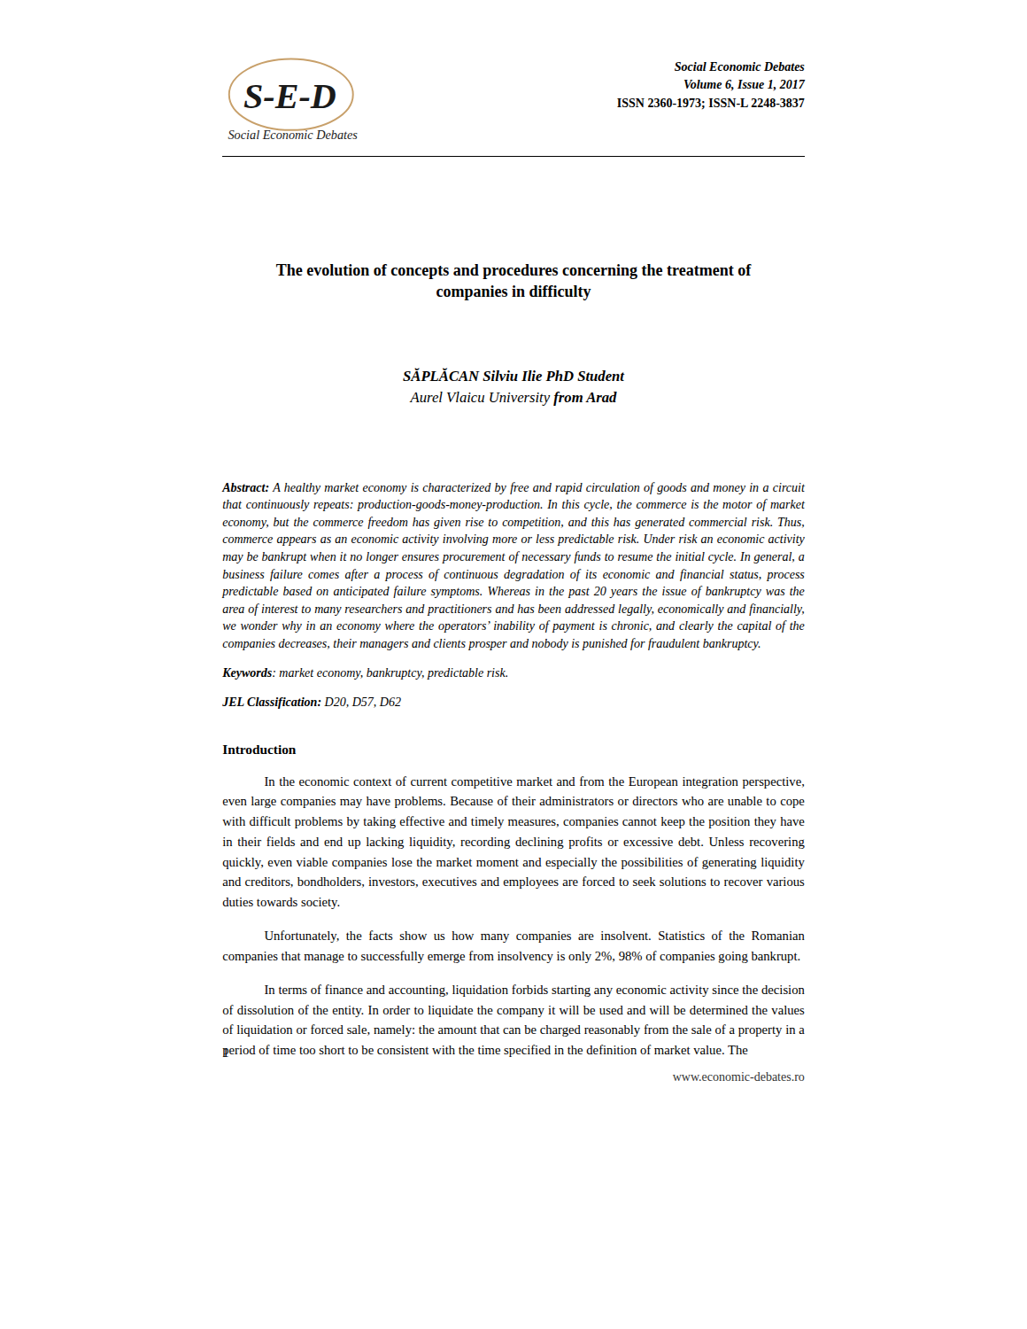S-E-D Social Economic Debates
Social Economic Debates
Volume 6, Issue 1, 2017
ISSN 2360-1973; ISSN-L 2248-3837
The evolution of concepts and procedures concerning the treatment of companies in difficulty
SĂPLĂCAN Silviu Ilie PhD Student
Aurel Vlaicu University from Arad
Abstract: A healthy market economy is characterized by free and rapid circulation of goods and money in a circuit that continuously repeats: production-goods-money-production. In this cycle, the commerce is the motor of market economy, but the commerce freedom has given rise to competition, and this has generated commercial risk. Thus, commerce appears as an economic activity involving more or less predictable risk. Under risk an economic activity may be bankrupt when it no longer ensures procurement of necessary funds to resume the initial cycle. In general, a business failure comes after a process of continuous degradation of its economic and financial status, process predictable based on anticipated failure symptoms. Whereas in the past 20 years the issue of bankruptcy was the area of interest to many researchers and practitioners and has been addressed legally, economically and financially, we wonder why in an economy where the operators’ inability of payment is chronic, and clearly the capital of the companies decreases, their managers and clients prosper and nobody is punished for fraudulent bankruptcy.
Keywords: market economy, bankruptcy, predictable risk.
JEL Classification: D20, D57, D62
Introduction
In the economic context of current competitive market and from the European integration perspective, even large companies may have problems. Because of their administrators or directors who are unable to cope with difficult problems by taking effective and timely measures, companies cannot keep the position they have in their fields and end up lacking liquidity, recording declining profits or excessive debt. Unless recovering quickly, even viable companies lose the market moment and especially the possibilities of generating liquidity and creditors, bondholders, investors, executives and employees are forced to seek solutions to recover various duties towards society.
Unfortunately, the facts show us how many companies are insolvent. Statistics of the Romanian companies that manage to successfully emerge from insolvency is only 2%, 98% of companies going bankrupt.
In terms of finance and accounting, liquidation forbids starting any economic activity since the decision of dissolution of the entity. In order to liquidate the company it will be used and will be determined the values of liquidation or forced sale, namely: the amount that can be charged reasonably from the sale of a property in a period of time too short to be consistent with the time specified in the definition of market value. The
1
www.economic-debates.ro